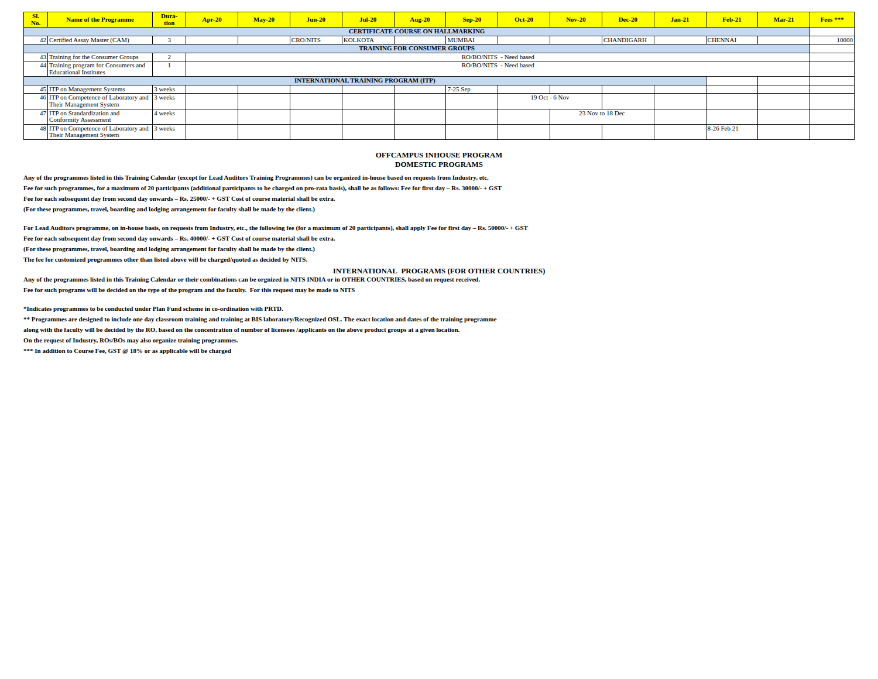| Sl. No. | Name of the Programme | Dura- tion | Apr-20 | May-20 | Jun-20 | Jul-20 | Aug-20 | Sep-20 | Oct-20 | Nov-20 | Dec-20 | Jan-21 | Feb-21 | Mar-21 | Fees *** |
| --- | --- | --- | --- | --- | --- | --- | --- | --- | --- | --- | --- | --- | --- | --- | --- |
| CERTIFICATE COURSE ON HALLMARKING | |
| 42 | Certified Assay Master (CAM) | 3 | | | CRO/NITS | KOLKOTA | | MUMBAI | | | CHANDIGARH | | CHENNAI | | 10000 |
| TRAINING FOR CONSUMER GROUPS | |
| 43 | Training for the Consumer Groups | 2 | RO/BO/NITS - Need based | |
| 44 | Training program for Consumers and Educational Institutes | 1 | RO/BO/NITS - Need based | |
| INTERNATIONAL TRAINING PROGRAM (ITP) | | | |
| 45 | ITP on Management Systems | 3 weeks | | | | | | 7-25 Sep | | | | | | | |
| 46 | ITP on Competence of Laboratory and Their Management System | 3 weeks | | | | | | | 19 Oct - 6 Nov | | | | | |
| 47 | ITP on Standardization and Conformity Assessment | 4 weeks | | | | | | | | 23 Nov to 18 Dec | | | | |
| 48 | ITP on Competence of Laboratory and Their Management System | 3 weeks | | | | | | | | | | | 8-26 Feb 21 | | |
OFFCAMPUS INHOUSE PROGRAM
DOMESTIC PROGRAMS
Any of the programmes listed in this Training Calendar (except for Lead Auditors Training Programmes) can be organized in-house based on requests from Industry, etc.
Fee for such programmes, for a maximum of 20 participants (additional participants to be charged on pro-rata basis), shall be as follows: Fee for first day – Rs. 30000/- + GST
Fee for each subsequent day from second day onwards – Rs. 25000/- + GST Cost of course material shall be extra.
(For these programmes, travel, boarding and lodging arrangement for faculty shall be made by the client.)
For Lead Auditors programme, on in-house basis, on requests from Industry, etc., the following fee (for a maximum of 20 participants), shall apply Fee for first day – Rs. 50000/- + GST
Fee for each subsequent day from second day onwards – Rs. 40000/- + GST Cost of course material shall be extra.
(For these programmes, travel, boarding and lodging arrangement for faculty shall be made by the client.)
The fee for customized programmes other than listed above will be charged/quoted as decided by NITS.
INTERNATIONAL PROGRAMS (FOR OTHER COUNTRIES)
Any of the programmes listed in this Training Calendar or their combinations can be orgnized in NITS INDIA or in OTHER COUNTRIES, based on request received.
Fee for such programs will be decided on the type of the program and the faculty. For this request may be made to NITS
*Indicates programmes to be conducted under Plan Fund scheme in co-ordination with PRTD.
** Programmes are designed to include one day classroom training and training at BIS laboratory/Recognized OSL. The exact location and dates of the training programme
along with the faculty will be decided by the RO, based on the concentration of number of licensees /applicants on the above product groups at a given location.
On the request of Industry, ROs/BOs may also organize training programmes.
*** In addition to Course Fee, GST @ 18% or as applicable will be charged